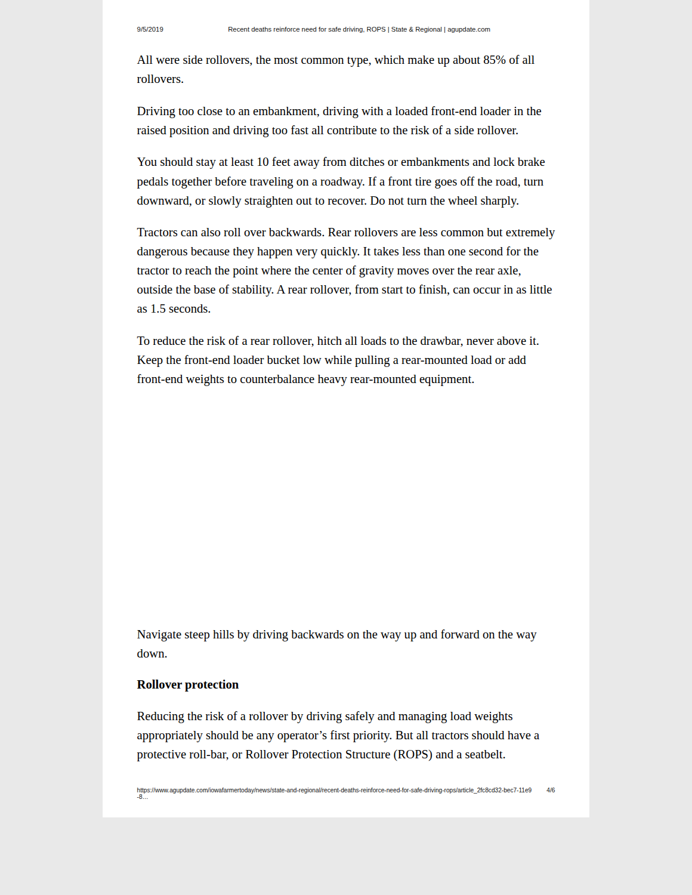9/5/2019 Recent deaths reinforce need for safe driving, ROPS | State & Regional | agupdate.com
All were side rollovers, the most common type, which make up about 85% of all rollovers.
Driving too close to an embankment, driving with a loaded front-end loader in the raised position and driving too fast all contribute to the risk of a side rollover.
You should stay at least 10 feet away from ditches or embankments and lock brake pedals together before traveling on a roadway. If a front tire goes off the road, turn downward, or slowly straighten out to recover. Do not turn the wheel sharply.
Tractors can also roll over backwards. Rear rollovers are less common but extremely dangerous because they happen very quickly. It takes less than one second for the tractor to reach the point where the center of gravity moves over the rear axle, outside the base of stability. A rear rollover, from start to finish, can occur in as little as 1.5 seconds.
To reduce the risk of a rear rollover, hitch all loads to the drawbar, never above it. Keep the front-end loader bucket low while pulling a rear-mounted load or add front-end weights to counterbalance heavy rear-mounted equipment.
Navigate steep hills by driving backwards on the way up and forward on the way down.
Rollover protection
Reducing the risk of a rollover by driving safely and managing load weights appropriately should be any operator’s first priority. But all tractors should have a protective roll-bar, or Rollover Protection Structure (ROPS) and a seatbelt.
https://www.agupdate.com/iowafarmertoday/news/state-and-regional/recent-deaths-reinforce-need-for-safe-driving-rops/article_2fc8cd32-bec7-11e9-8… 4/6